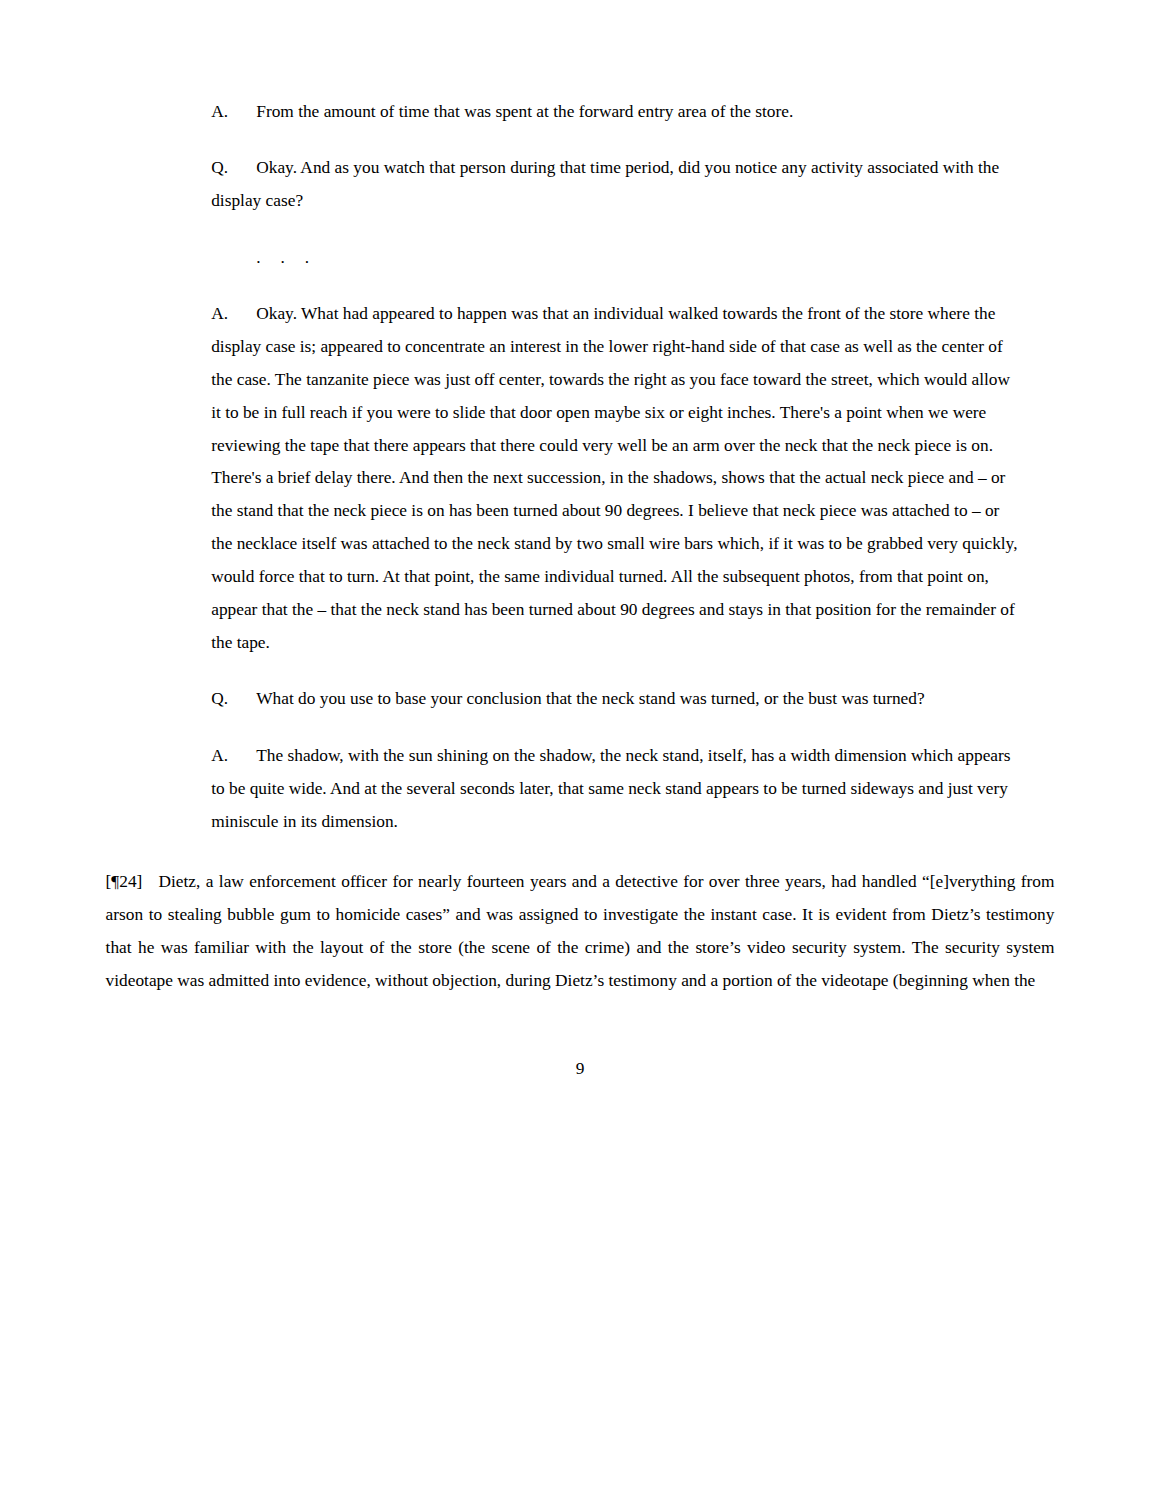A. From the amount of time that was spent at the forward entry area of the store.
Q. Okay. And as you watch that person during that time period, did you notice any activity associated with the display case?
. . .
A. Okay. What had appeared to happen was that an individual walked towards the front of the store where the display case is; appeared to concentrate an interest in the lower right-hand side of that case as well as the center of the case. The tanzanite piece was just off center, towards the right as you face toward the street, which would allow it to be in full reach if you were to slide that door open maybe six or eight inches. There's a point when we were reviewing the tape that there appears that there could very well be an arm over the neck that the neck piece is on. There's a brief delay there. And then the next succession, in the shadows, shows that the actual neck piece and – or the stand that the neck piece is on has been turned about 90 degrees. I believe that neck piece was attached to – or the necklace itself was attached to the neck stand by two small wire bars which, if it was to be grabbed very quickly, would force that to turn. At that point, the same individual turned. All the subsequent photos, from that point on, appear that the – that the neck stand has been turned about 90 degrees and stays in that position for the remainder of the tape.
Q. What do you use to base your conclusion that the neck stand was turned, or the bust was turned?
A. The shadow, with the sun shining on the shadow, the neck stand, itself, has a width dimension which appears to be quite wide. And at the several seconds later, that same neck stand appears to be turned sideways and just very miniscule in its dimension.
[¶24] Dietz, a law enforcement officer for nearly fourteen years and a detective for over three years, had handled “[e]verything from arson to stealing bubble gum to homicide cases” and was assigned to investigate the instant case. It is evident from Dietz’s testimony that he was familiar with the layout of the store (the scene of the crime) and the store’s video security system. The security system videotape was admitted into evidence, without objection, during Dietz’s testimony and a portion of the videotape (beginning when the
9